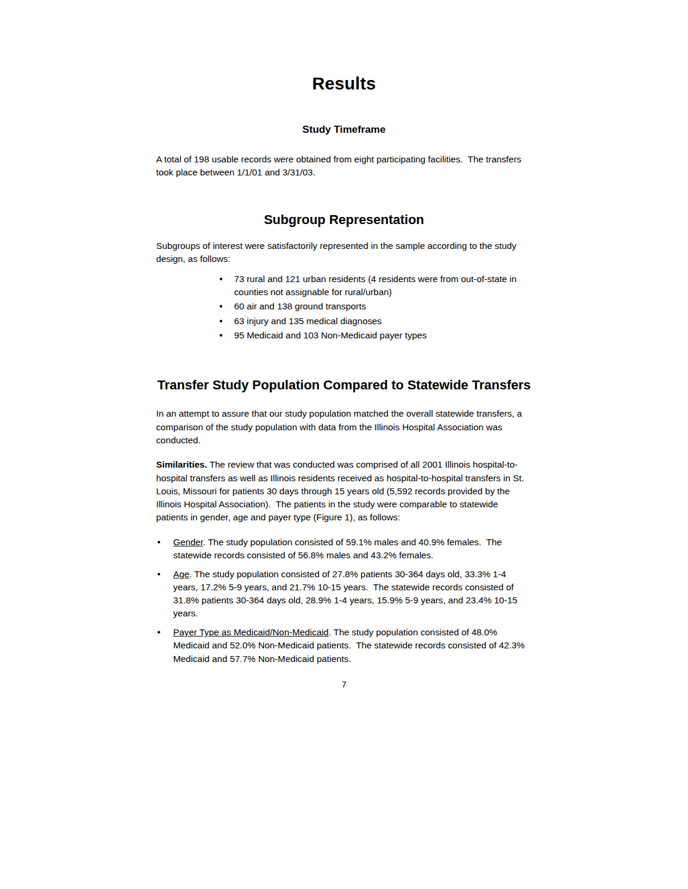Results
Study Timeframe
A total of 198 usable records were obtained from eight participating facilities. The transfers took place between 1/1/01 and 3/31/03.
Subgroup Representation
Subgroups of interest were satisfactorily represented in the sample according to the study design, as follows:
73 rural and 121 urban residents (4 residents were from out-of-state in counties not assignable for rural/urban)
60 air and 138 ground transports
63 injury and 135 medical diagnoses
95 Medicaid and 103 Non-Medicaid payer types
Transfer Study Population Compared to Statewide Transfers
In an attempt to assure that our study population matched the overall statewide transfers, a comparison of the study population with data from the Illinois Hospital Association was conducted.
Similarities. The review that was conducted was comprised of all 2001 Illinois hospital-to-hospital transfers as well as Illinois residents received as hospital-to-hospital transfers in St. Louis, Missouri for patients 30 days through 15 years old (5,592 records provided by the Illinois Hospital Association). The patients in the study were comparable to statewide patients in gender, age and payer type (Figure 1), as follows:
Gender. The study population consisted of 59.1% males and 40.9% females. The statewide records consisted of 56.8% males and 43.2% females.
Age. The study population consisted of 27.8% patients 30-364 days old, 33.3% 1-4 years, 17.2% 5-9 years, and 21.7% 10-15 years. The statewide records consisted of 31.8% patients 30-364 days old, 28.9% 1-4 years, 15.9% 5-9 years, and 23.4% 10-15 years.
Payer Type as Medicaid/Non-Medicaid. The study population consisted of 48.0% Medicaid and 52.0% Non-Medicaid patients. The statewide records consisted of 42.3% Medicaid and 57.7% Non-Medicaid patients.
7